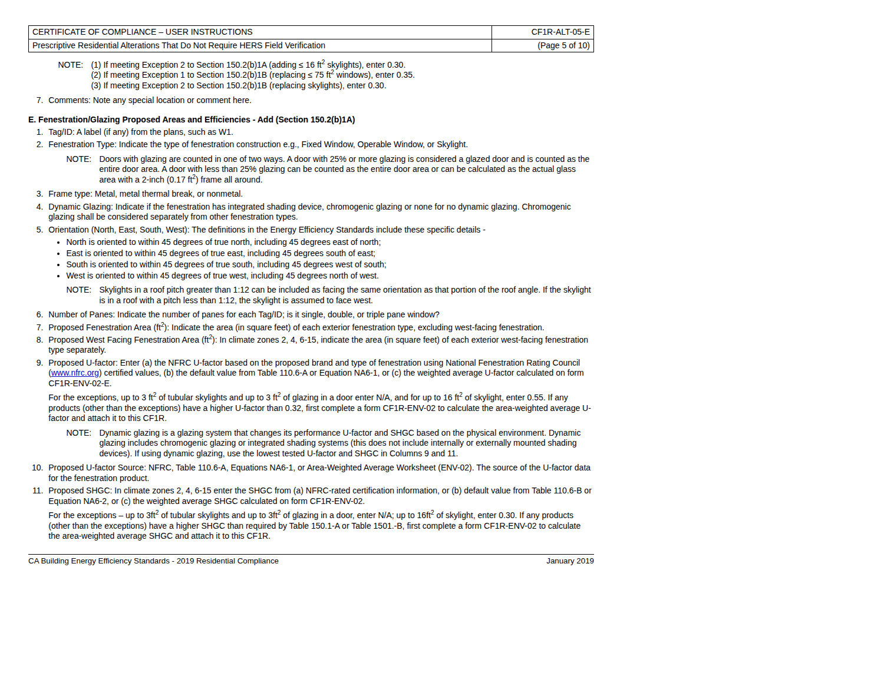| CERTIFICATE OF COMPLIANCE – USER INSTRUCTIONS | CF1R-ALT-05-E |
| Prescriptive Residential Alterations That Do Not Require HERS Field Verification | (Page 5 of 10) |
NOTE:
(1) If meeting Exception 2 to Section 150.2(b)1A (adding ≤ 16 ft2 skylights), enter 0.30.
(2) If meeting Exception 1 to Section 150.2(b)1B (replacing ≤ 75 ft2 windows), enter 0.35.
(3) If meeting Exception 2 to Section 150.2(b)1B (replacing skylights), enter 0.30.
Comments: Note any special location or comment here.
E. Fenestration/Glazing Proposed Areas and Efficiencies - Add (Section 150.2(b)1A)
Tag/ID: A label (if any) from the plans, such as W1.
Fenestration Type: Indicate the type of fenestration construction e.g., Fixed Window, Operable Window, or Skylight.
NOTE:
Doors with glazing are counted in one of two ways. A door with 25% or more glazing is considered a glazed door and is counted as the entire door area. A door with less than 25% glazing can be counted as the entire door area or can be calculated as the actual glass area with a 2-inch (0.17 ft2) frame all around.
Frame type: Metal, metal thermal break, or nonmetal.
Dynamic Glazing: Indicate if the fenestration has integrated shading device, chromogenic glazing or none for no dynamic glazing. Chromogenic glazing shall be considered separately from other fenestration types.
Orientation (North, East, South, West): The definitions in the Energy Efficiency Standards include these specific details -
North is oriented to within 45 degrees of true north, including 45 degrees east of north;
East is oriented to within 45 degrees of true east, including 45 degrees south of east;
South is oriented to within 45 degrees of true south, including 45 degrees west of south;
West is oriented to within 45 degrees of true west, including 45 degrees north of west.
NOTE:
Skylights in a roof pitch greater than 1:12 can be included as facing the same orientation as that portion of the roof angle. If the skylight is in a roof with a pitch less than 1:12, the skylight is assumed to face west.
Number of Panes: Indicate the number of panes for each Tag/ID; is it single, double, or triple pane window?
Proposed Fenestration Area (ft2): Indicate the area (in square feet) of each exterior fenestration type, excluding west-facing fenestration.
Proposed West Facing Fenestration Area (ft2): In climate zones 2, 4, 6-15, indicate the area (in square feet) of each exterior west-facing fenestration type separately.
Proposed U-factor: Enter (a) the NFRC U-factor based on the proposed brand and type of fenestration using National Fenestration Rating Council (www.nfrc.org) certified values, (b) the default value from Table 110.6-A or Equation NA6-1, or (c) the weighted average U-factor calculated on form CF1R-ENV-02-E.
For the exceptions, up to 3 ft2 of tubular skylights and up to 3 ft2 of glazing in a door enter N/A, and for up to 16 ft2 of skylight, enter 0.55. If any products (other than the exceptions) have a higher U-factor than 0.32, first complete a form CF1R-ENV-02 to calculate the area-weighted average U-factor and attach it to this CF1R.
NOTE:
Dynamic glazing is a glazing system that changes its performance U-factor and SHGC based on the physical environment. Dynamic glazing includes chromogenic glazing or integrated shading systems (this does not include internally or externally mounted shading devices). If using dynamic glazing, use the lowest tested U-factor and SHGC in Columns 9 and 11.
Proposed U-factor Source: NFRC, Table 110.6-A, Equations NA6-1, or Area-Weighted Average Worksheet (ENV-02). The source of the U-factor data for the fenestration product.
Proposed SHGC: In climate zones 2, 4, 6-15 enter the SHGC from (a) NFRC-rated certification information, or (b) default value from Table 110.6-B or Equation NA6-2, or (c) the weighted average SHGC calculated on form CF1R-ENV-02.
For the exceptions – up to 3ft2 of tubular skylights and up to 3ft2 of glazing in a door, enter N/A; up to 16ft2 of skylight, enter 0.30. If any products (other than the exceptions) have a higher SHGC than required by Table 150.1-A or Table 1501.-B, first complete a form CF1R-ENV-02 to calculate the area-weighted average SHGC and attach it to this CF1R.
CA Building Energy Efficiency Standards - 2019 Residential Compliance
January 2019